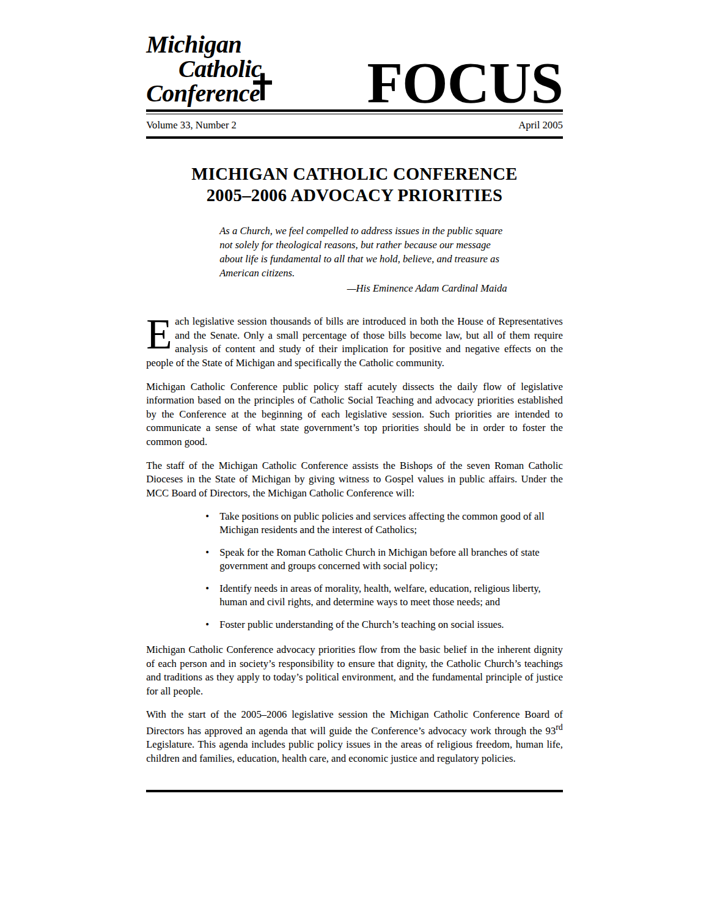Michigan Catholic Conference ✝
FOCUS
Volume 33, Number 2 April 2005
MICHIGAN CATHOLIC CONFERENCE
2005–2006 ADVOCACY PRIORITIES
As a Church, we feel compelled to address issues in the public square not solely for theological reasons, but rather because our message about life is fundamental to all that we hold, believe, and treasure as American citizens. —His Eminence Adam Cardinal Maida
Each legislative session thousands of bills are introduced in both the House of Representatives and the Senate. Only a small percentage of those bills become law, but all of them require analysis of content and study of their implication for positive and negative effects on the people of the State of Michigan and specifically the Catholic community.
Michigan Catholic Conference public policy staff acutely dissects the daily flow of legislative information based on the principles of Catholic Social Teaching and advocacy priorities established by the Conference at the beginning of each legislative session. Such priorities are intended to communicate a sense of what state government’s top priorities should be in order to foster the common good.
The staff of the Michigan Catholic Conference assists the Bishops of the seven Roman Catholic Dioceses in the State of Michigan by giving witness to Gospel values in public affairs. Under the MCC Board of Directors, the Michigan Catholic Conference will:
Take positions on public policies and services affecting the common good of all Michigan residents and the interest of Catholics;
Speak for the Roman Catholic Church in Michigan before all branches of state government and groups concerned with social policy;
Identify needs in areas of morality, health, welfare, education, religious liberty, human and civil rights, and determine ways to meet those needs; and
Foster public understanding of the Church’s teaching on social issues.
Michigan Catholic Conference advocacy priorities flow from the basic belief in the inherent dignity of each person and in society’s responsibility to ensure that dignity, the Catholic Church’s teachings and traditions as they apply to today’s political environment, and the fundamental principle of justice for all people.
With the start of the 2005–2006 legislative session the Michigan Catholic Conference Board of Directors has approved an agenda that will guide the Conference’s advocacy work through the 93rd Legislature. This agenda includes public policy issues in the areas of religious freedom, human life, children and families, education, health care, and economic justice and regulatory policies.